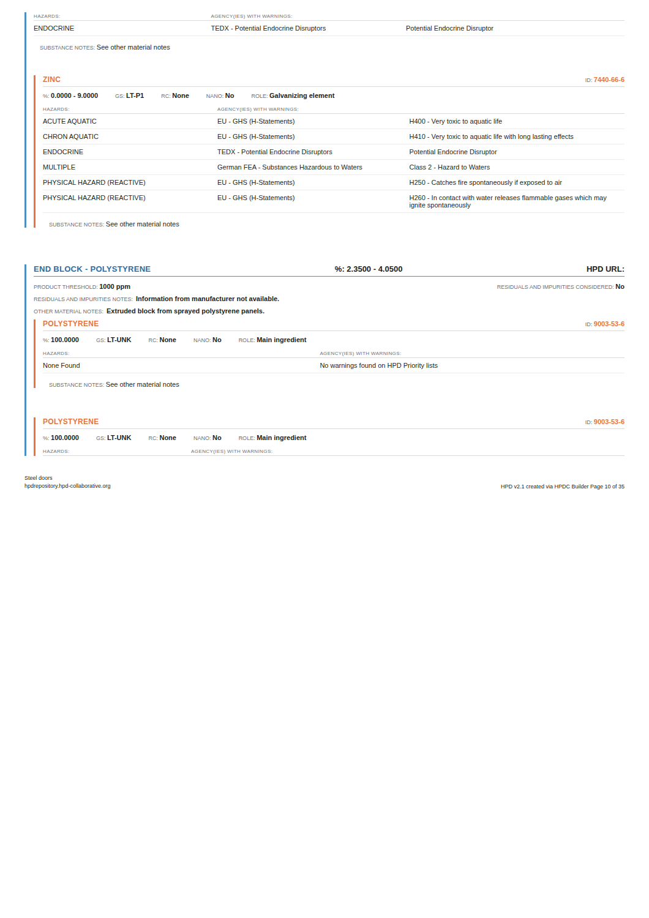| HAZARDS: | AGENCY(IES) WITH WARNINGS: | |
| --- | --- | --- |
| ENDOCRINE | TEDX - Potential Endocrine Disruptors | Potential Endocrine Disruptor |
SUBSTANCE NOTES: See other material notes
ZINC ID: 7440-66-6
%: 0.0000 - 9.0000 GS: LT-P1 RC: None NANO: No ROLE: Galvanizing element
| HAZARDS: | AGENCY(IES) WITH WARNINGS: | |
| --- | --- | --- |
| ACUTE AQUATIC | EU - GHS (H-Statements) | H400 - Very toxic to aquatic life |
| CHRON AQUATIC | EU - GHS (H-Statements) | H410 - Very toxic to aquatic life with long lasting effects |
| ENDOCRINE | TEDX - Potential Endocrine Disruptors | Potential Endocrine Disruptor |
| MULTIPLE | German FEA - Substances Hazardous to Waters | Class 2 - Hazard to Waters |
| PHYSICAL HAZARD (REACTIVE) | EU - GHS (H-Statements) | H250 - Catches fire spontaneously if exposed to air |
| PHYSICAL HAZARD (REACTIVE) | EU - GHS (H-Statements) | H260 - In contact with water releases flammable gases which may ignite spontaneously |
SUBSTANCE NOTES: See other material notes
END BLOCK - POLYSTYRENE %: 2.3500 - 4.0500 HPD URL:
PRODUCT THRESHOLD: 1000 ppm
RESIDUALS AND IMPURITIES CONSIDERED: No
RESIDUALS AND IMPURITIES NOTES: Information from manufacturer not available.
OTHER MATERIAL NOTES: Extruded block from sprayed polystyrene panels.
POLYSTYRENE ID: 9003-53-6
%: 100.0000 GS: LT-UNK RC: None NANO: No ROLE: Main ingredient
| HAZARDS: | AGENCY(IES) WITH WARNINGS: | |
| --- | --- | --- |
| None Found | No warnings found on HPD Priority lists |
SUBSTANCE NOTES: See other material notes
POLYSTYRENE ID: 9003-53-6
%: 100.0000 GS: LT-UNK RC: None NANO: No ROLE: Main ingredient
| HAZARDS: | AGENCY(IES) WITH WARNINGS: | |
| --- | --- | --- |
Steel doors
hpdrepository.hpd-collaborative.org
HPD v2.1 created via HPDC Builder Page 10 of 35